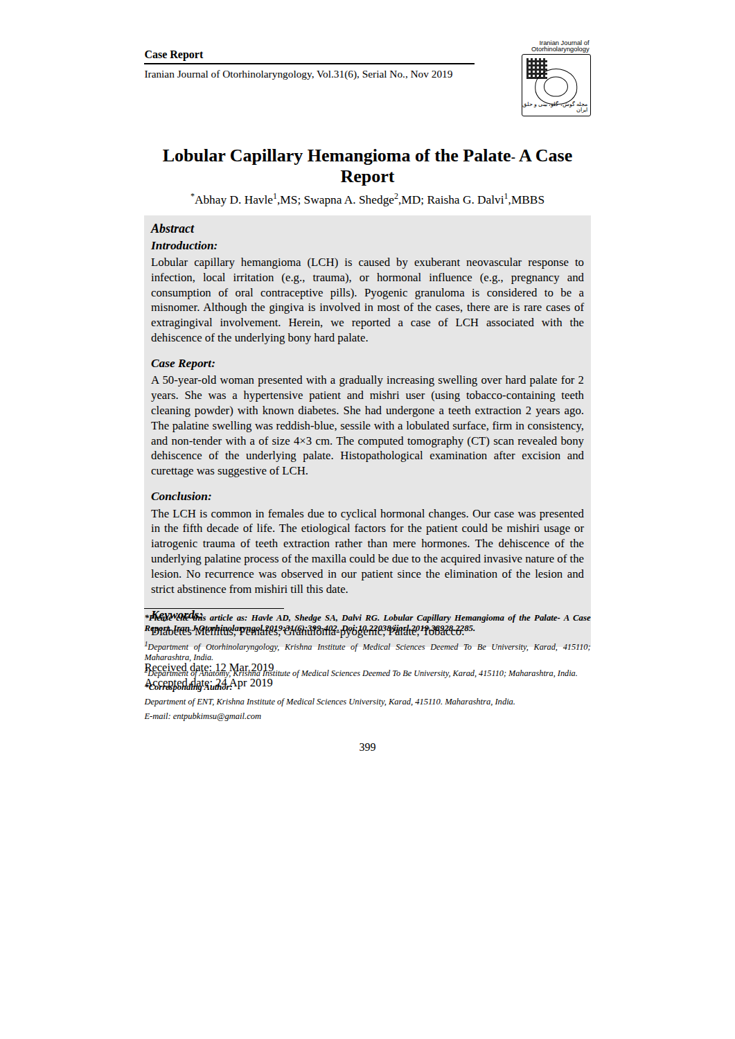Iranian Journal of
Otorhinolaryngology
مجله گوش، گلو، بینی و حلق ایران
Case Report
Iranian Journal of Otorhinolaryngology, Vol.31(6), Serial No., Nov 2019
Lobular Capillary Hemangioma of the Palate- A Case Report
*Abhay D. Havle1,MS; Swapna A. Shedge2,MD; Raisha G. Dalvi1,MBBS
Abstract
Introduction:
Lobular capillary hemangioma (LCH) is caused by exuberant neovascular response to infection, local irritation (e.g., trauma), or hormonal influence (e.g., pregnancy and consumption of oral contraceptive pills). Pyogenic granuloma is considered to be a misnomer. Although the gingiva is involved in most of the cases, there are is rare cases of extragingival involvement. Herein, we reported a case of LCH associated with the dehiscence of the underlying bony hard palate.
Case Report:
A 50-year-old woman presented with a gradually increasing swelling over hard palate for 2 years. She was a hypertensive patient and mishri user (using tobacco-containing teeth cleaning powder) with known diabetes. She had undergone a teeth extraction 2 years ago. The palatine swelling was reddish-blue, sessile with a lobulated surface, firm in consistency, and non-tender with a of size 4×3 cm. The computed tomography (CT) scan revealed bony dehiscence of the underlying palate. Histopathological examination after excision and curettage was suggestive of LCH.
Conclusion:
The LCH is common in females due to cyclical hormonal changes. Our case was presented in the fifth decade of life. The etiological factors for the patient could be mishiri usage or iatrogenic trauma of teeth extraction rather than mere hormones. The dehiscence of the underlying palatine process of the maxilla could be due to the acquired invasive nature of the lesion. No recurrence was observed in our patient since the elimination of the lesion and strict abstinence from mishiri till this date.
Keywords:
Diabetes Mellitus, Females, Granuloma-pyogenic, Palate, Tobacco.
Received date: 12 Mar 2019
Accepted date: 24 Apr 2019
*Please cite this article as: Havle AD, Shedge SA, Dalvi RG. Lobular Capillary Hemangioma of the Palate- A Case Report. Iran J Otorhinolaryngol.2019:31(6);399-402. Doi:10.22038/ijorl.2019.38928.2285.
1Department of Otorhinolaryngology, Krishna Institute of Medical Sciences Deemed To Be University, Karad, 415110; Maharashtra, India.
2Department of Anatomy, Krishna Institute of Medical Sciences Deemed To Be University, Karad, 415110; Maharashtra, India.
*Corresponding Author:
Department of ENT, Krishna Institute of Medical Sciences University, Karad, 415110. Maharashtra, India.
E-mail: entpubkimsu@gmail.com
399